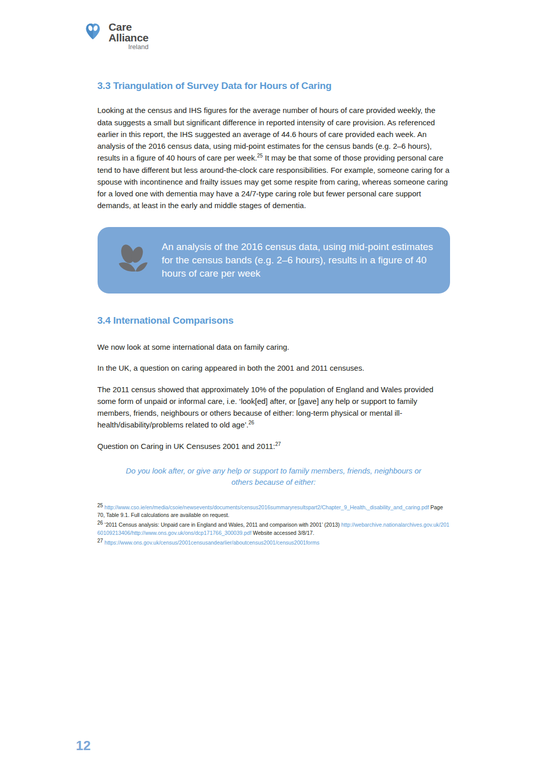Care Alliance Ireland
3.3 Triangulation of Survey Data for Hours of Caring
Looking at the census and IHS figures for the average number of hours of care provided weekly, the data suggests a small but significant difference in reported intensity of care provision. As referenced earlier in this report, the IHS suggested an average of 44.6 hours of care provided each week. An analysis of the 2016 census data, using mid-point estimates for the census bands (e.g. 2–6 hours), results in a figure of 40 hours of care per week.25 It may be that some of those providing personal care tend to have different but less around-the-clock care responsibilities. For example, someone caring for a spouse with incontinence and frailty issues may get some respite from caring, whereas someone caring for a loved one with dementia may have a 24/7-type caring role but fewer personal care support demands, at least in the early and middle stages of dementia.
An analysis of the 2016 census data, using mid-point estimates for the census bands (e.g. 2–6 hours), results in a figure of 40 hours of care per week
3.4 International Comparisons
We now look at some international data on family caring.
In the UK, a question on caring appeared in both the 2001 and 2011 censuses.
The 2011 census showed that approximately 10% of the population of England and Wales provided some form of unpaid or informal care, i.e. ‘look[ed] after, or [gave] any help or support to family members, friends, neighbours or others because of either: long-term physical or mental ill-health/disability/problems related to old age’.26
Question on Caring in UK Censuses 2001 and 2011:27
Do you look after, or give any help or support to family members, friends, neighbours or others because of either:
25 http://www.cso.ie/en/media/csoie/newsevents/documents/census2016summaryresultspart2/Chapter_9_Health,_disability_and_caring.pdf Page 70, Table 9.1. Full calculations are available on request.
26 ‘2011 Census analysis: Unpaid care in England and Wales, 2011 and comparison with 2001’ (2013) http://webarchive.nationalarchives.gov.uk/20160109213406/http://www.ons.gov.uk/ons/dcp171766_300039.pdf Website accessed 3/8/17.
27 https://www.ons.gov.uk/census/2001censusandearlier/aboutcensus2001/census2001forms
12